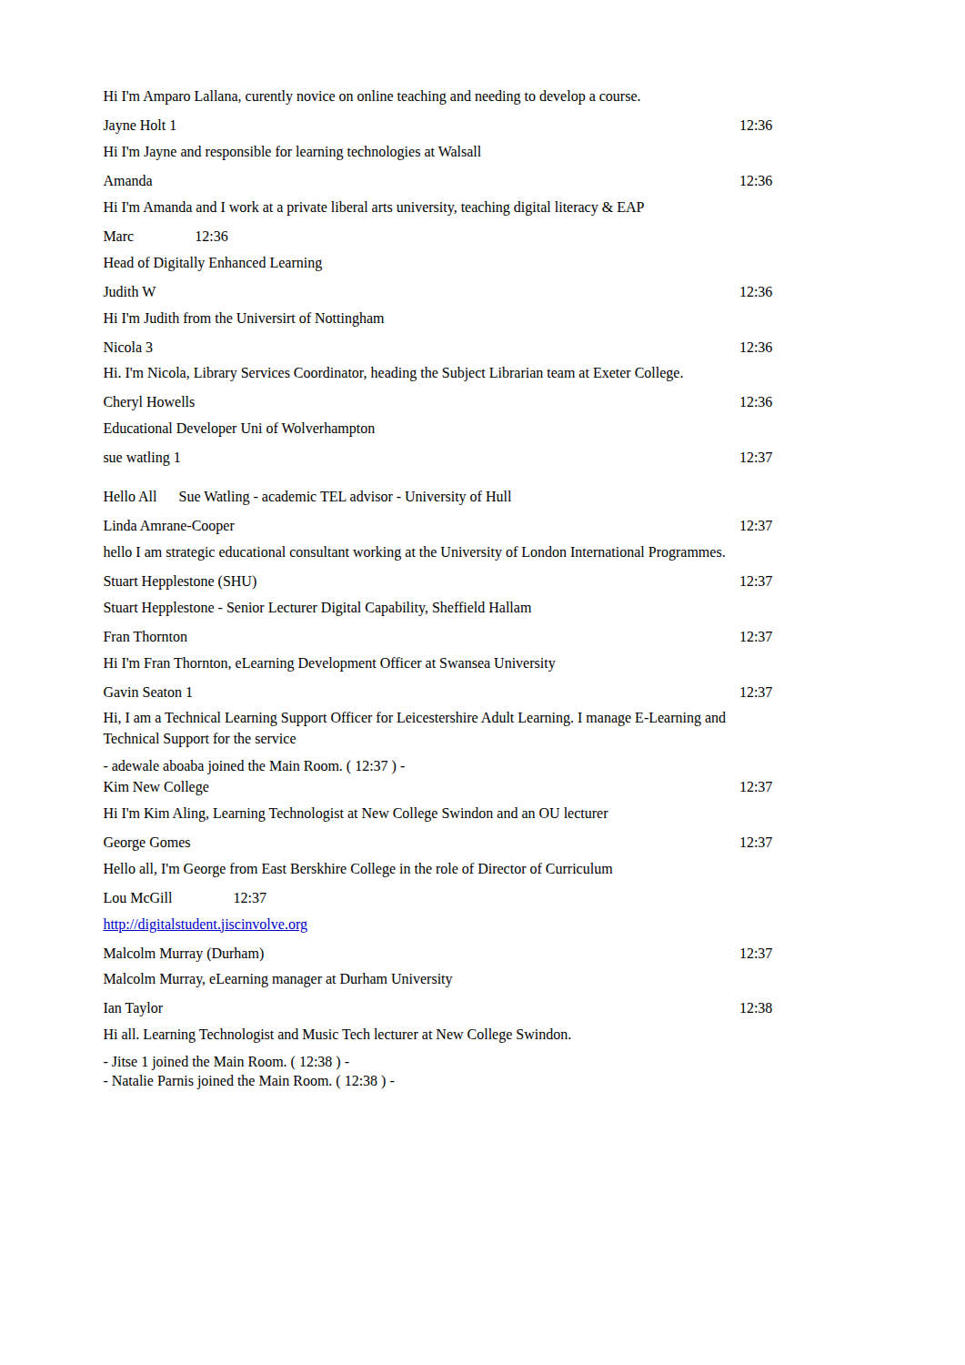Hi I'm Amparo Lallana, curently novice on online teaching and needing to develop a course.
Jayne Holt 112:36
Hi I'm Jayne and responsible for learning technologies at Walsall
Amanda 12:36
Hi I'm Amanda and I work at a private liberal arts university, teaching digital literacy & EAP
Marc 12:36
Head of Digitally Enhanced Learning
Judith W 12:36
Hi I'm Judith from the Universirt of Nottingham
Nicola 312:36
Hi. I'm Nicola, Library Services Coordinator, heading the Subject Librarian team at Exeter College.
Cheryl Howells 12:36
Educational Developer Uni of Wolverhampton
sue watling 112:37
Hello All Sue Watling - academic TEL advisor - University of Hull
Linda Amrane-Cooper 12:37
hello I am strategic educational consultant working at the University of London International Programmes.
Stuart Hepplestone (SHU) 12:37
Stuart Hepplestone - Senior Lecturer Digital Capability, Sheffield Hallam
Fran Thornton 12:37
Hi I'm Fran Thornton, eLearning Development Officer at Swansea University
Gavin Seaton 112:37
Hi, I am a Technical Learning Support Officer for Leicestershire Adult Learning. I manage E-Learning and Technical Support for the service
- adewale aboaba joined the Main Room. ( 12:37 ) -
Kim New College 12:37
Hi I'm Kim Aling, Learning Technologist at New College Swindon and an OU lecturer
George Gomes 12:37
Hello all, I'm George from East Berskhire College in the role of Director of Curriculum
Lou McGill 12:37
http://digitalstudent.jiscinvolve.org
Malcolm Murray (Durham) 12:37
Malcolm Murray, eLearning manager at Durham University
Ian Taylor 12:38
Hi all. Learning Technologist and Music Tech lecturer at New College Swindon.
- Jitse 1 joined the Main Room. ( 12:38 ) -
- Natalie Parnis joined the Main Room. ( 12:38 ) -